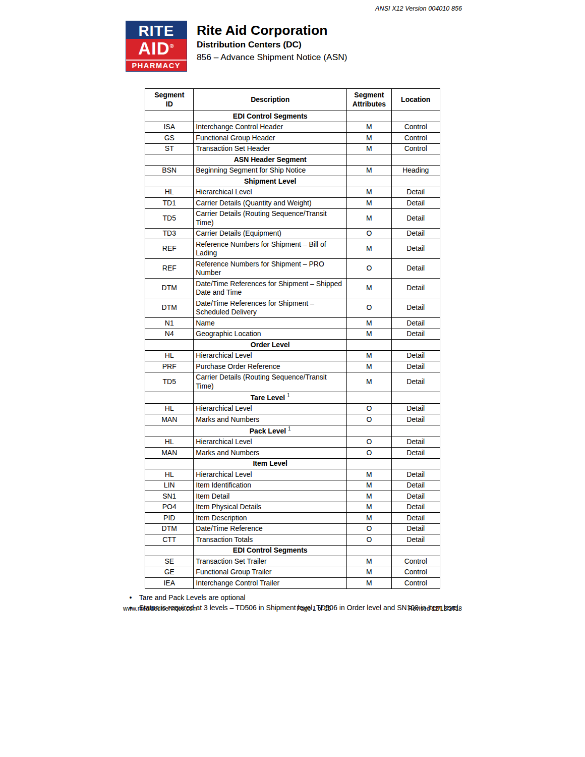ANSI X12 Version 004010 856
RITE
AID®
PHARMACY
Rite Aid Corporation
Distribution Centers (DC)
856 – Advance Shipment Notice (ASN)
| Segment ID | Description | Segment Attributes | Location |
| --- | --- | --- | --- |
| | EDI Control Segments | | |
| ISA | Interchange Control Header | M | Control |
| GS | Functional Group Header | M | Control |
| ST | Transaction Set Header | M | Control |
| | ASN Header Segment | | |
| BSN | Beginning Segment for Ship Notice | M | Heading |
| | Shipment Level | | |
| HL | Hierarchical Level | M | Detail |
| TD1 | Carrier Details (Quantity and Weight) | M | Detail |
| TD5 | Carrier Details (Routing Sequence/Transit Time) | M | Detail |
| TD3 | Carrier Details (Equipment) | O | Detail |
| REF | Reference Numbers for Shipment – Bill of Lading | M | Detail |
| REF | Reference Numbers for Shipment – PRO Number | O | Detail |
| DTM | Date/Time References for Shipment – Shipped Date and Time | M | Detail |
| DTM | Date/Time References for Shipment – Scheduled Delivery | O | Detail |
| N1 | Name | M | Detail |
| N4 | Geographic Location | M | Detail |
| | Order Level | | |
| HL | Hierarchical Level | M | Detail |
| PRF | Purchase Order Reference | M | Detail |
| TD5 | Carrier Details (Routing Sequence/Transit Time) | M | Detail |
| | Tare Level 1 | | |
| HL | Hierarchical Level | O | Detail |
| MAN | Marks and Numbers | O | Detail |
| | Pack Level 1 | | |
| HL | Hierarchical Level | O | Detail |
| MAN | Marks and Numbers | O | Detail |
| | Item Level | | |
| HL | Hierarchical Level | M | Detail |
| LIN | Item Identification | M | Detail |
| SN1 | Item Detail | M | Detail |
| PO4 | Item Physical Details | M | Detail |
| PID | Item Description | M | Detail |
| DTM | Date/Time Reference | O | Detail |
| CTT | Transaction Totals | O | Detail |
| | EDI Control Segments | | |
| SE | Transaction Set Trailer | M | Control |
| GE | Functional Group Trailer | M | Control |
| IEA | Interchange Control Trailer | M | Control |
Tare and Pack Levels are optional
Status is required at 3 levels – TD506 in Shipment level, TD506 in Order level and SN108 in Item level.
www.riteaidediservices.com
Page 1 of 15
Revised 12/12/2018